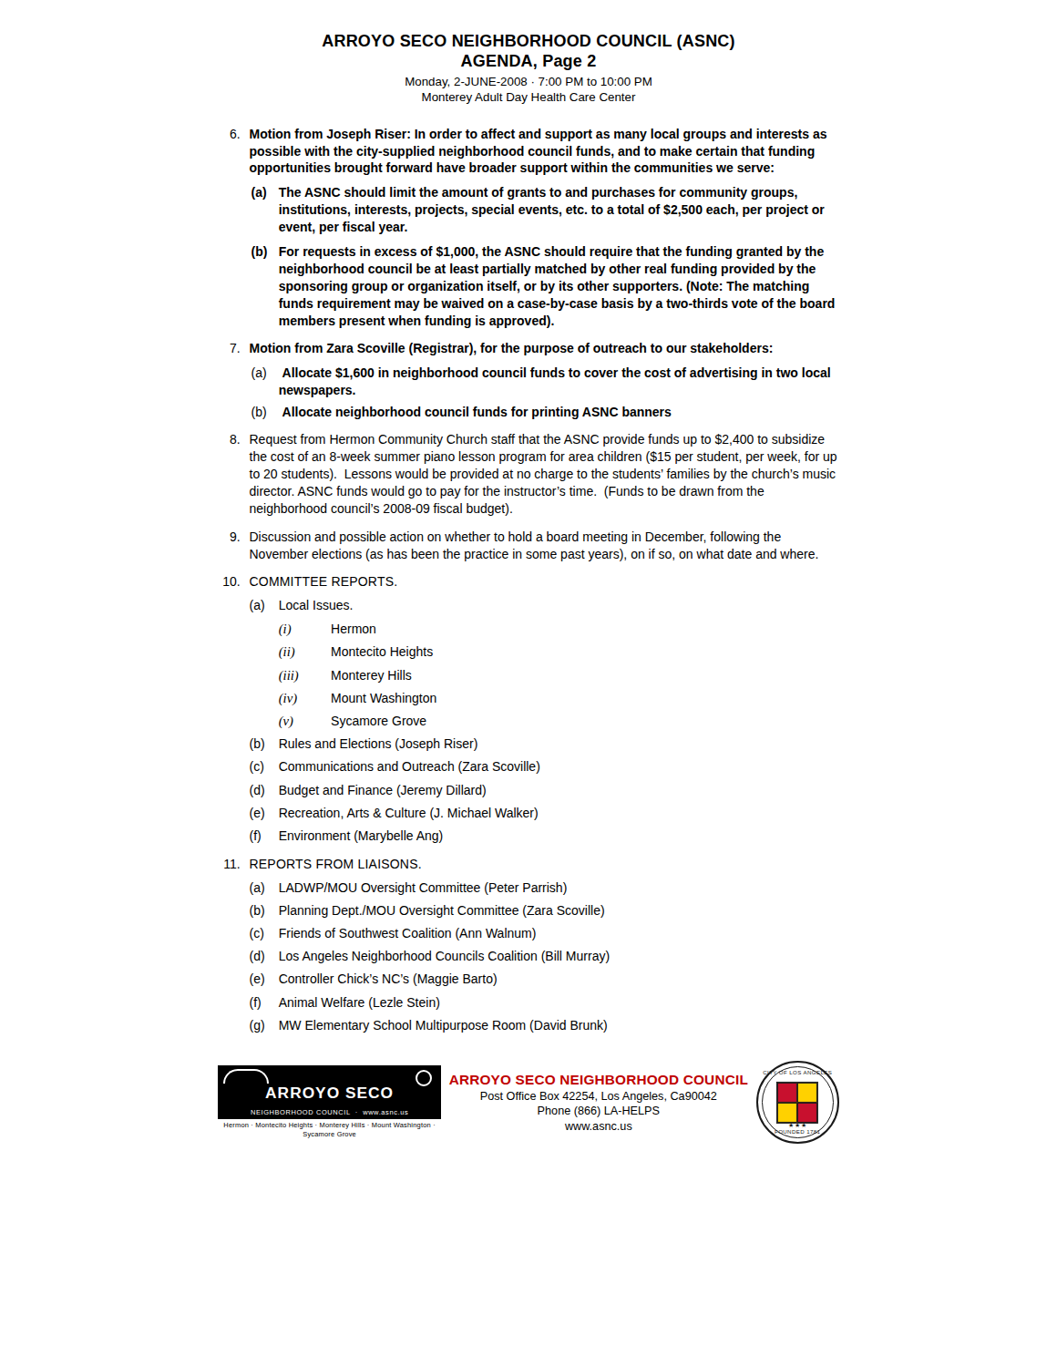ARROYO SECO NEIGHBORHOOD COUNCIL (ASNC)
AGENDA, Page 2
Monday, 2-JUNE-2008 · 7:00 PM to 10:00 PM
Monterey Adult Day Health Care Center
6. Motion from Joseph Riser: In order to affect and support as many local groups and interests as possible with the city-supplied neighborhood council funds, and to make certain that funding opportunities brought forward have broader support within the communities we serve:
(a) The ASNC should limit the amount of grants to and purchases for community groups, institutions, interests, projects, special events, etc. to a total of $2,500 each, per project or event, per fiscal year.
(b) For requests in excess of $1,000, the ASNC should require that the funding granted by the neighborhood council be at least partially matched by other real funding provided by the sponsoring group or organization itself, or by its other supporters. (Note: The matching funds requirement may be waived on a case-by-case basis by a two-thirds vote of the board members present when funding is approved).
7. Motion from Zara Scoville (Registrar), for the purpose of outreach to our stakeholders:
(a) Allocate $1,600 in neighborhood council funds to cover the cost of advertising in two local newspapers.
(b) Allocate neighborhood council funds for printing ASNC banners
8. Request from Hermon Community Church staff that the ASNC provide funds up to $2,400 to subsidize the cost of an 8-week summer piano lesson program for area children ($15 per student, per week, for up to 20 students). Lessons would be provided at no charge to the students’ families by the church’s music director. ASNC funds would go to pay for the instructor’s time. (Funds to be drawn from the neighborhood council’s 2008-09 fiscal budget).
9. Discussion and possible action on whether to hold a board meeting in December, following the November elections (as has been the practice in some past years), on if so, on what date and where.
10. COMMITTEE REPORTS.
(a) Local Issues.
(i) Hermon
(ii) Montecito Heights
(iii) Monterey Hills
(iv) Mount Washington
(v) Sycamore Grove
(b) Rules and Elections (Joseph Riser)
(c) Communications and Outreach (Zara Scoville)
(d) Budget and Finance (Jeremy Dillard)
(e) Recreation, Arts & Culture (J. Michael Walker)
(f) Environment (Marybelle Ang)
11. REPORTS FROM LIAISONS.
(a) LADWP/MOU Oversight Committee (Peter Parrish)
(b) Planning Dept./MOU Oversight Committee (Zara Scoville)
(c) Friends of Southwest Coalition (Ann Walnum)
(d) Los Angeles Neighborhood Councils Coalition (Bill Murray)
(e) Controller Chick’s NC’s (Maggie Barto)
(f) Animal Welfare (Lezle Stein)
(g) MW Elementary School Multipurpose Room (David Brunk)
ARROYO SECO
NEIGHBORHOOD COUNCIL · www.asnc.us
Hermon · Montecito Heights · Monterey Hills · Mount Washington · Sycamore Grove
ARROYO SECO NEIGHBORHOOD COUNCIL
Post Office Box 42254, Los Angeles, Ca90042
Phone (866) LA-HELPS
www.asnc.us
CITY OF LOS ANGELES
★★★
FOUNDED 1781